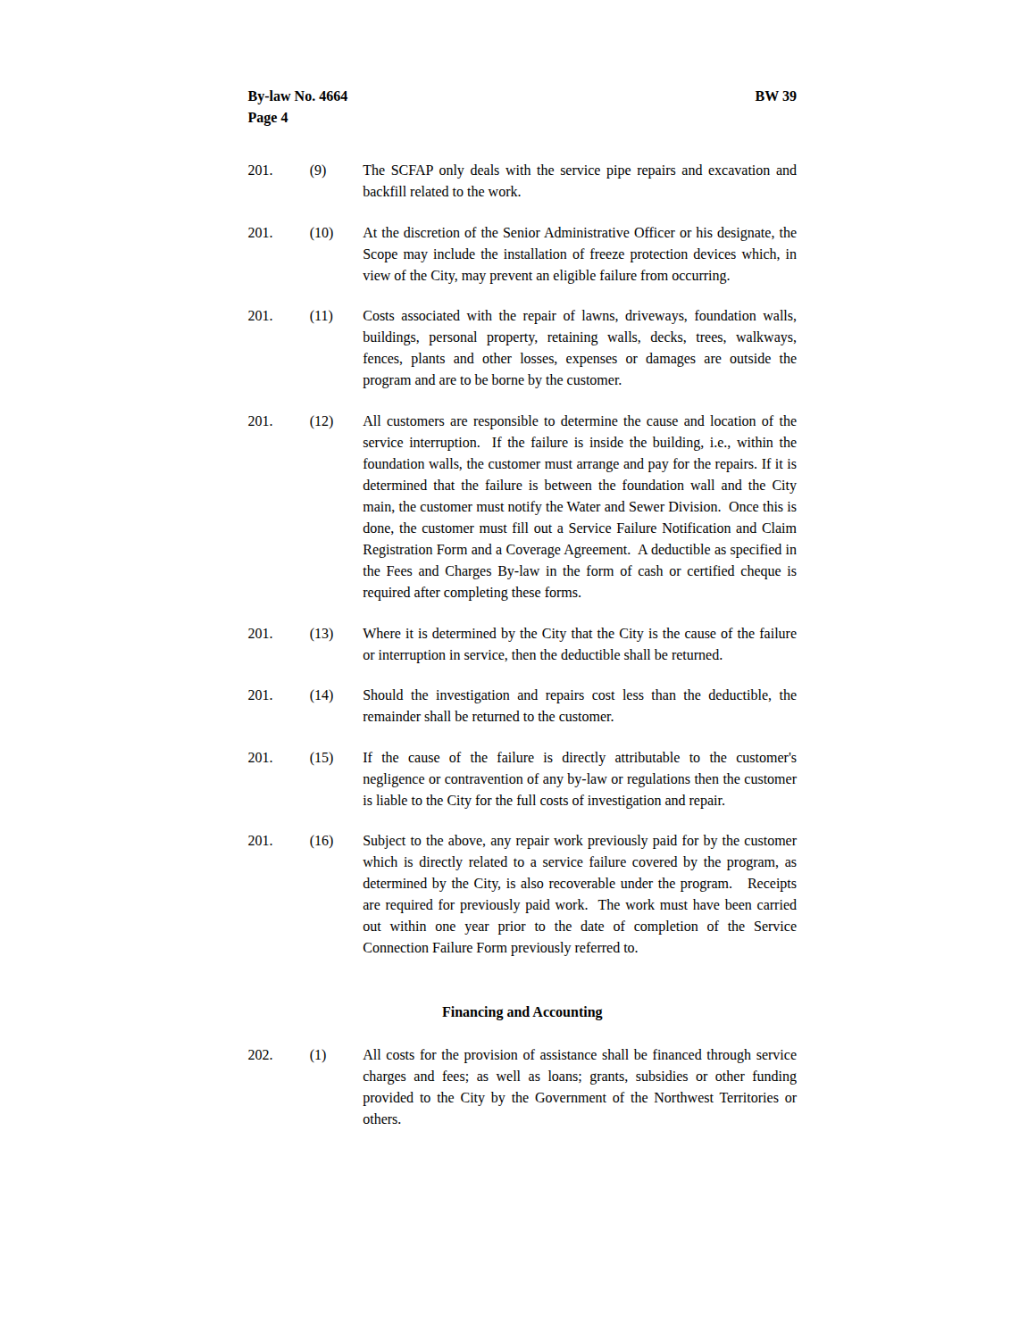By-law No. 4664
Page 4
BW 39
| 201. | (9) | The SCFAP only deals with the service pipe repairs and excavation and backfill related to the work. |
| 201. | (10) | At the discretion of the Senior Administrative Officer or his designate, the Scope may include the installation of freeze protection devices which, in view of the City, may prevent an eligible failure from occurring. |
| 201. | (11) | Costs associated with the repair of lawns, driveways, foundation walls, buildings, personal property, retaining walls, decks, trees, walkways, fences, plants and other losses, expenses or damages are outside the program and are to be borne by the customer. |
| 201. | (12) | All customers are responsible to determine the cause and location of the service interruption. If the failure is inside the building, i.e., within the foundation walls, the customer must arrange and pay for the repairs. If it is determined that the failure is between the foundation wall and the City main, the customer must notify the Water and Sewer Division. Once this is done, the customer must fill out a Service Failure Notification and Claim Registration Form and a Coverage Agreement. A deductible as specified in the Fees and Charges By-law in the form of cash or certified cheque is required after completing these forms. |
| 201. | (13) | Where it is determined by the City that the City is the cause of the failure or interruption in service, then the deductible shall be returned. |
| 201. | (14) | Should the investigation and repairs cost less than the deductible, the remainder shall be returned to the customer. |
| 201. | (15) | If the cause of the failure is directly attributable to the customer's negligence or contravention of any by-law or regulations then the customer is liable to the City for the full costs of investigation and repair. |
| 201. | (16) | Subject to the above, any repair work previously paid for by the customer which is directly related to a service failure covered by the program, as determined by the City, is also recoverable under the program. Receipts are required for previously paid work. The work must have been carried out within one year prior to the date of completion of the Service Connection Failure Form previously referred to. |
Financing and Accounting
| 202. | (1) | All costs for the provision of assistance shall be financed through service charges and fees; as well as loans; grants, subsidies or other funding provided to the City by the Government of the Northwest Territories or others. |